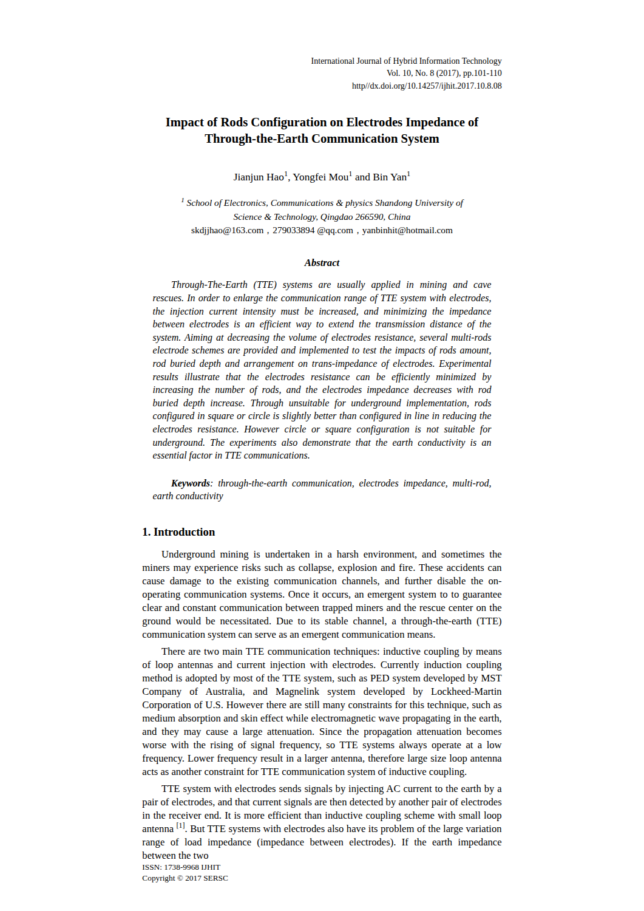International Journal of Hybrid Information Technology Vol. 10, No. 8 (2017), pp.101-110 http//dx.doi.org/10.14257/ijhit.2017.10.8.08
Impact of Rods Configuration on Electrodes Impedance of
Through-the-Earth Communication System
Jianjun Hao1, Yongfei Mou1 and Bin Yan1
1 School of Electronics, Communications & physics Shandong University of
Science & Technology, Qingdao 266590, China
skdjjhao@163.com，279033894 @qq.com，yanbinhit@hotmail.com
Abstract
Through-The-Earth (TTE) systems are usually applied in mining and cave rescues. In order to enlarge the communication range of TTE system with electrodes, the injection current intensity must be increased, and minimizing the impedance between electrodes is an efficient way to extend the transmission distance of the system. Aiming at decreasing the volume of electrodes resistance, several multi-rods electrode schemes are provided and implemented to test the impacts of rods amount, rod buried depth and arrangement on trans-impedance of electrodes. Experimental results illustrate that the electrodes resistance can be efficiently minimized by increasing the number of rods, and the electrodes impedance decreases with rod buried depth increase. Through unsuitable for underground implementation, rods configured in square or circle is slightly better than configured in line in reducing the electrodes resistance. However circle or square configuration is not suitable for underground. The experiments also demonstrate that the earth conductivity is an essential factor in TTE communications.
Keywords: through-the-earth communication, electrodes impedance, multi-rod, earth conductivity
1. Introduction
Underground mining is undertaken in a harsh environment, and sometimes the miners may experience risks such as collapse, explosion and fire. These accidents can cause damage to the existing communication channels, and further disable the on-operating communication systems. Once it occurs, an emergent system to to guarantee clear and constant communication between trapped miners and the rescue center on the ground would be necessitated. Due to its stable channel, a through-the-earth (TTE) communication system can serve as an emergent communication means.
There are two main TTE communication techniques: inductive coupling by means of loop antennas and current injection with electrodes. Currently induction coupling method is adopted by most of the TTE system, such as PED system developed by MST Company of Australia, and Magnelink system developed by Lockheed-Martin Corporation of U.S. However there are still many constraints for this technique, such as medium absorption and skin effect while electromagnetic wave propagating in the earth, and they may cause a large attenuation. Since the propagation attenuation becomes worse with the rising of signal frequency, so TTE systems always operate at a low frequency. Lower frequency result in a larger antenna, therefore large size loop antenna acts as another constraint for TTE communication system of inductive coupling.
TTE system with electrodes sends signals by injecting AC current to the earth by a pair of electrodes, and that current signals are then detected by another pair of electrodes in the receiver end. It is more efficient than inductive coupling scheme with small loop antenna [1]. But TTE systems with electrodes also have its problem of the large variation range of load impedance (impedance between electrodes). If the earth impedance between the two
ISSN: 1738-9968 IJHIT
Copyright © 2017 SERSC